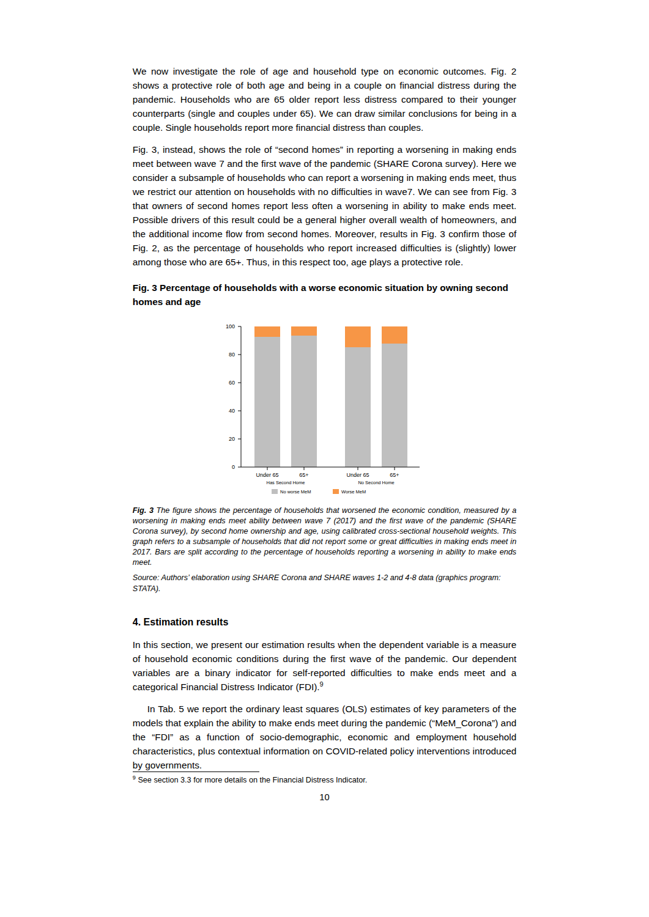We now investigate the role of age and household type on economic outcomes. Fig. 2 shows a protective role of both age and being in a couple on financial distress during the pandemic. Households who are 65 older report less distress compared to their younger counterparts (single and couples under 65). We can draw similar conclusions for being in a couple. Single households report more financial distress than couples.
Fig. 3, instead, shows the role of “second homes” in reporting a worsening in making ends meet between wave 7 and the first wave of the pandemic (SHARE Corona survey). Here we consider a subsample of households who can report a worsening in making ends meet, thus we restrict our attention on households with no difficulties in wave7. We can see from Fig. 3 that owners of second homes report less often a worsening in ability to make ends meet. Possible drivers of this result could be a general higher overall wealth of homeowners, and the additional income flow from second homes. Moreover, results in Fig. 3 confirm those of Fig. 2, as the percentage of households who report increased difficulties is (slightly) lower among those who are 65+. Thus, in this respect too, age plays a protective role.
Fig. 3 Percentage of households with a worse economic situation by owning second homes and age
0 20 40 60 80 100 Under 65 65+ Under 65 65+ Has Second Home No Second Home No worse MeM Worse MeM
Fig. 3 The figure shows the percentage of households that worsened the economic condition, measured by a worsening in making ends meet ability between wave 7 (2017) and the first wave of the pandemic (SHARE Corona survey), by second home ownership and age, using calibrated cross-sectional household weights. This graph refers to a subsample of households that did not report some or great difficulties in making ends meet in 2017. Bars are split according to the percentage of households reporting a worsening in ability to make ends meet.
Source: Authors’ elaboration using SHARE Corona and SHARE waves 1-2 and 4-8 data (graphics program: STATA).
4. Estimation results
In this section, we present our estimation results when the dependent variable is a measure of household economic conditions during the first wave of the pandemic. Our dependent variables are a binary indicator for self-reported difficulties to make ends meet and a categorical Financial Distress Indicator (FDI).9
In Tab. 5 we report the ordinary least squares (OLS) estimates of key parameters of the models that explain the ability to make ends meet during the pandemic (“MeM_Corona”) and the “FDI” as a function of socio-demographic, economic and employment household characteristics, plus contextual information on COVID-related policy interventions introduced by governments.
9 See section 3.3 for more details on the Financial Distress Indicator.
10